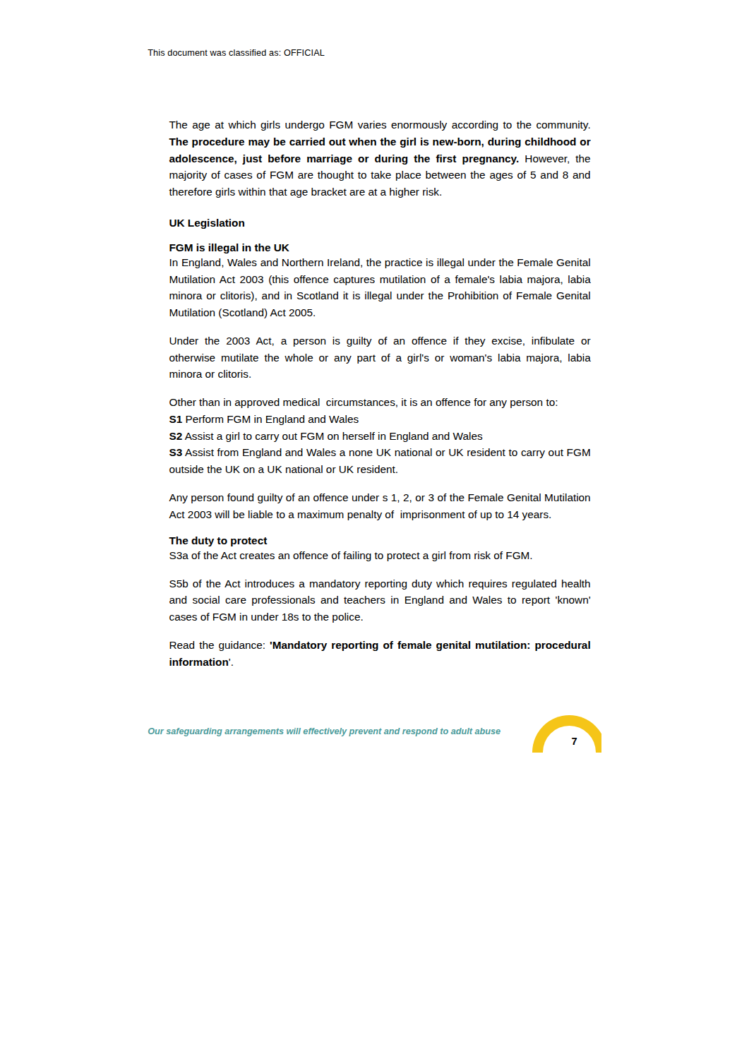This document was classified as: OFFICIAL
The age at which girls undergo FGM varies enormously according to the community. The procedure may be carried out when the girl is new-born, during childhood or adolescence, just before marriage or during the first pregnancy. However, the majority of cases of FGM are thought to take place between the ages of 5 and 8 and therefore girls within that age bracket are at a higher risk.
UK Legislation
FGM is illegal in the UK
In England, Wales and Northern Ireland, the practice is illegal under the Female Genital Mutilation Act 2003 (this offence captures mutilation of a female's labia majora, labia minora or clitoris), and in Scotland it is illegal under the Prohibition of Female Genital Mutilation (Scotland) Act 2005.
Under the 2003 Act, a person is guilty of an offence if they excise, infibulate or otherwise mutilate the whole or any part of a girl's or woman's labia majora, labia minora or clitoris.
Other than in approved medical circumstances, it is an offence for any person to:
S1 Perform FGM in England and Wales
S2 Assist a girl to carry out FGM on herself in England and Wales
S3 Assist from England and Wales a none UK national or UK resident to carry out FGM outside the UK on a UK national or UK resident.
Any person found guilty of an offence under s 1, 2, or 3 of the Female Genital Mutilation Act 2003 will be liable to a maximum penalty of imprisonment of up to 14 years.
The duty to protect
S3a of the Act creates an offence of failing to protect a girl from risk of FGM.
S5b of the Act introduces a mandatory reporting duty which requires regulated health and social care professionals and teachers in England and Wales to report 'known' cases of FGM in under 18s to the police.
Read the guidance: 'Mandatory reporting of female genital mutilation: procedural information'.
Our safeguarding arrangements will effectively prevent and respond to adult abuse
7